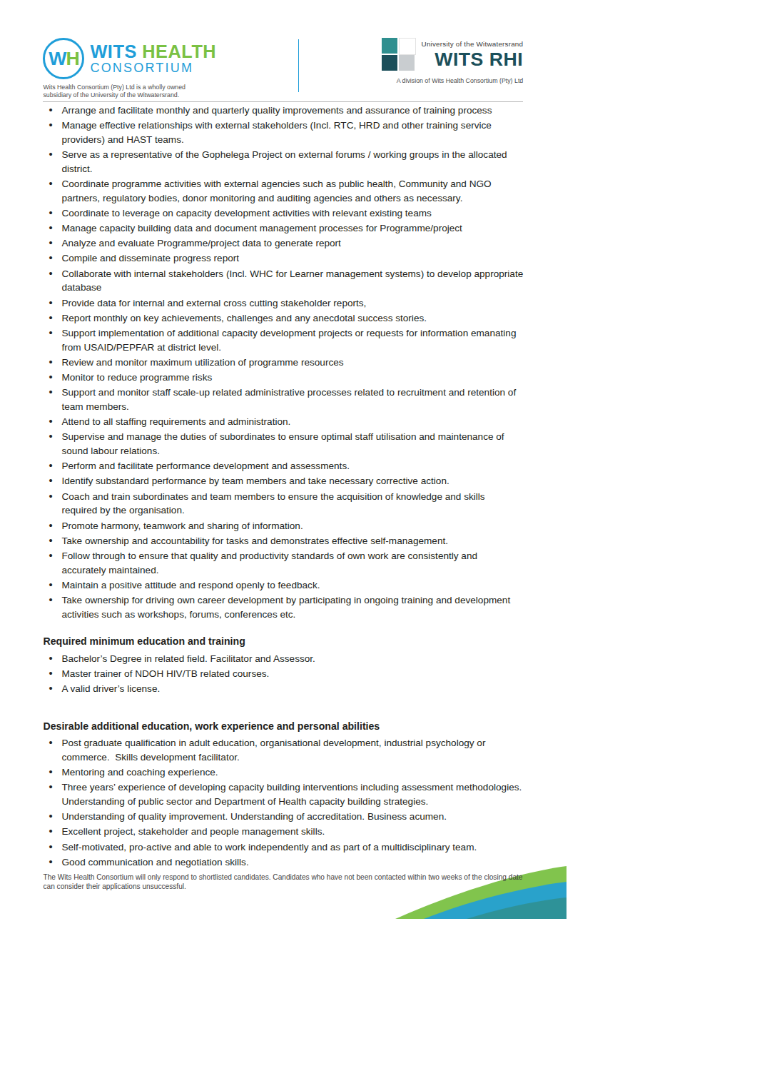WH
WITS HEALTH
CONSORTIUM
Wits Health Consortium (Pty) Ltd is a wholly owned
subsidiary of the University of the Witwatersrand.
University of the Witwatersrand
WITS RHI
A division of Wits Health Consortium (Pty) Ltd
Arrange and facilitate monthly and quarterly quality improvements and assurance of training process
Manage effective relationships with external stakeholders (Incl. RTC, HRD and other training service providers) and HAST teams.
Serve as a representative of the Gophelega Project on external forums / working groups in the allocated district.
Coordinate programme activities with external agencies such as public health, Community and NGO partners, regulatory bodies, donor monitoring and auditing agencies and others as necessary.
Coordinate to leverage on capacity development activities with relevant existing teams
Manage capacity building data and document management processes for Programme/project
Analyze and evaluate Programme/project data to generate report
Compile and disseminate progress report
Collaborate with internal stakeholders (Incl. WHC for Learner management systems) to develop appropriate database
Provide data for internal and external cross cutting stakeholder reports,
Report monthly on key achievements, challenges and any anecdotal success stories.
Support implementation of additional capacity development projects or requests for information emanating from USAID/PEPFAR at district level.
Review and monitor maximum utilization of programme resources
Monitor to reduce programme risks
Support and monitor staff scale-up related administrative processes related to recruitment and retention of team members.
Attend to all staffing requirements and administration.
Supervise and manage the duties of subordinates to ensure optimal staff utilisation and maintenance of sound labour relations.
Perform and facilitate performance development and assessments.
Identify substandard performance by team members and take necessary corrective action.
Coach and train subordinates and team members to ensure the acquisition of knowledge and skills required by the organisation.
Promote harmony, teamwork and sharing of information.
Take ownership and accountability for tasks and demonstrates effective self-management.
Follow through to ensure that quality and productivity standards of own work are consistently and accurately maintained.
Maintain a positive attitude and respond openly to feedback.
Take ownership for driving own career development by participating in ongoing training and development activities such as workshops, forums, conferences etc.
Required minimum education and training
Bachelor’s Degree in related field. Facilitator and Assessor.
Master trainer of NDOH HIV/TB related courses.
A valid driver’s license.
Desirable additional education, work experience and personal abilities
Post graduate qualification in adult education, organisational development, industrial psychology or commerce. Skills development facilitator.
Mentoring and coaching experience.
Three years’ experience of developing capacity building interventions including assessment methodologies. Understanding of public sector and Department of Health capacity building strategies.
Understanding of quality improvement. Understanding of accreditation. Business acumen.
Excellent project, stakeholder and people management skills.
Self-motivated, pro-active and able to work independently and as part of a multidisciplinary team.
Good communication and negotiation skills.
The Wits Health Consortium will only respond to shortlisted candidates. Candidates who have not been contacted within two weeks of the closing date can consider their applications unsuccessful.